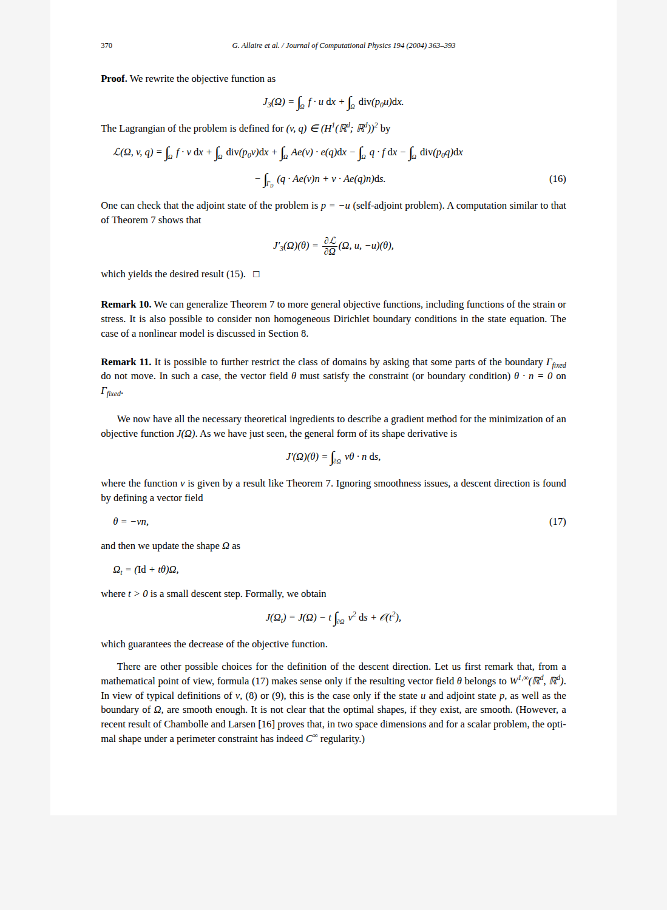370 G. Allaire et al. / Journal of Computational Physics 194 (2004) 363–393
Proof. We rewrite the objective function as
J3(Ω) = ∫Ω f · u dx + ∫Ω div(p0u)dx.
The Lagrangian of the problem is defined for (v, q) ∈ (H1(ℝd; ℝd))2 by
ℒ(Ω, v, q) = ∫Ω f · v dx + ∫Ω div(p0v)dx + ∫Ω Ae(v) · e(q)dx − ∫Ω q · f dx − ∫Ω div(p0q)dx
− ∫ΓD (q · Ae(v)n + v · Ae(q)n)ds.
(16)
One can check that the adjoint state of the problem is p = −u (self-adjoint problem). A computation similar to that of Theorem 7 shows that
J′3(Ω)(θ) = ∂ℒ∂Ω(Ω, u, −u)(θ),
which yields the desired result (15). □
Remark 10. We can generalize Theorem 7 to more general objective functions, including functions of the strain or stress. It is also possible to consider non homogeneous Dirichlet boundary conditions in the state equation. The case of a nonlinear model is discussed in Section 8.
Remark 11. It is possible to further restrict the class of domains by asking that some parts of the boundary Γfixed do not move. In such a case, the vector field θ must satisfy the constraint (or boundary condition) θ · n = 0 on Γfixed.
We now have all the necessary theoretical ingredients to describe a gradient method for the minimization of an objective function J(Ω). As we have just seen, the general form of its shape derivative is
J′(Ω)(θ) = ∫∂Ω vθ · n ds,
where the function v is given by a result like Theorem 7. Ignoring smoothness issues, a descent direction is found by defining a vector field
θ = −vn,
(17)
and then we update the shape Ω as
Ωt = (Id + tθ)Ω,
where t > 0 is a small descent step. Formally, we obtain
J(Ωt) = J(Ω) − t ∫∂Ω v2 ds + 𝒪(t2),
which guarantees the decrease of the objective function.
There are other possible choices for the definition of the descent direction. Let us first remark that, from a mathematical point of view, formula (17) makes sense only if the resulting vector field θ belongs to W1,∞(ℝd, ℝd). In view of typical definitions of v, (8) or (9), this is the case only if the state u and adjoint state p, as well as the boundary of Ω, are smooth enough. It is not clear that the optimal shapes, if they exist, are smooth. (However, a recent result of Chambolle and Larsen [16] proves that, in two space dimensions and for a scalar problem, the optimal shape under a perimeter constraint has indeed C∞ regularity.)